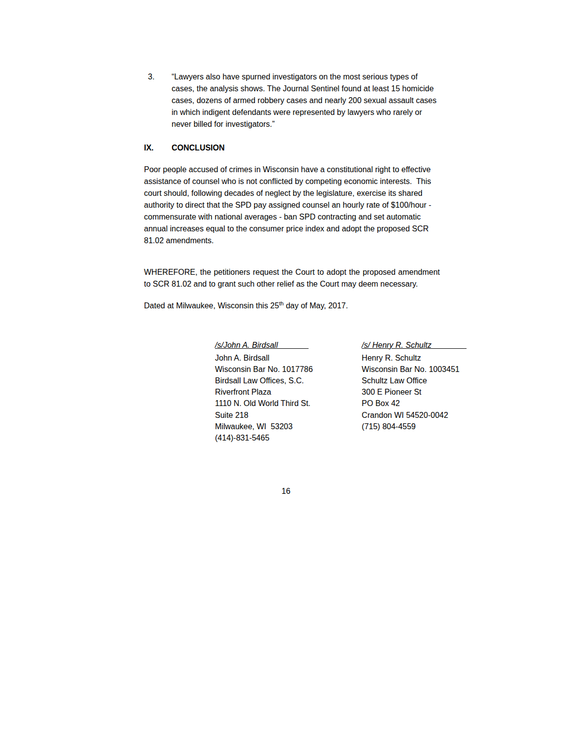3. “Lawyers also have spurned investigators on the most serious types of cases, the analysis shows. The Journal Sentinel found at least 15 homicide cases, dozens of armed robbery cases and nearly 200 sexual assault cases in which indigent defendants were represented by lawyers who rarely or never billed for investigators.”
IX. CONCLUSION
Poor people accused of crimes in Wisconsin have a constitutional right to effective assistance of counsel who is not conflicted by competing economic interests. This court should, following decades of neglect by the legislature, exercise its shared authority to direct that the SPD pay assigned counsel an hourly rate of $100/hour - commensurate with national averages - ban SPD contracting and set automatic annual increases equal to the consumer price index and adopt the proposed SCR 81.02 amendments.
WHEREFORE, the petitioners request the Court to adopt the proposed amendment to SCR 81.02 and to grant such other relief as the Court may deem necessary.
Dated at Milwaukee, Wisconsin this 25th day of May, 2017.
/s/John A. Birdsall_______
John A. Birdsall
Wisconsin Bar No. 1017786
Birdsall Law Offices, S.C.
Riverfront Plaza
1110 N. Old World Third St.
Suite 218
Milwaukee, WI 53203
(414)-831-5465
/s/ Henry R. Schultz________
Henry R. Schultz
Wisconsin Bar No. 1003451
Schultz Law Office
300 E Pioneer St
PO Box 42
Crandon WI 54520-0042
(715) 804-4559
16